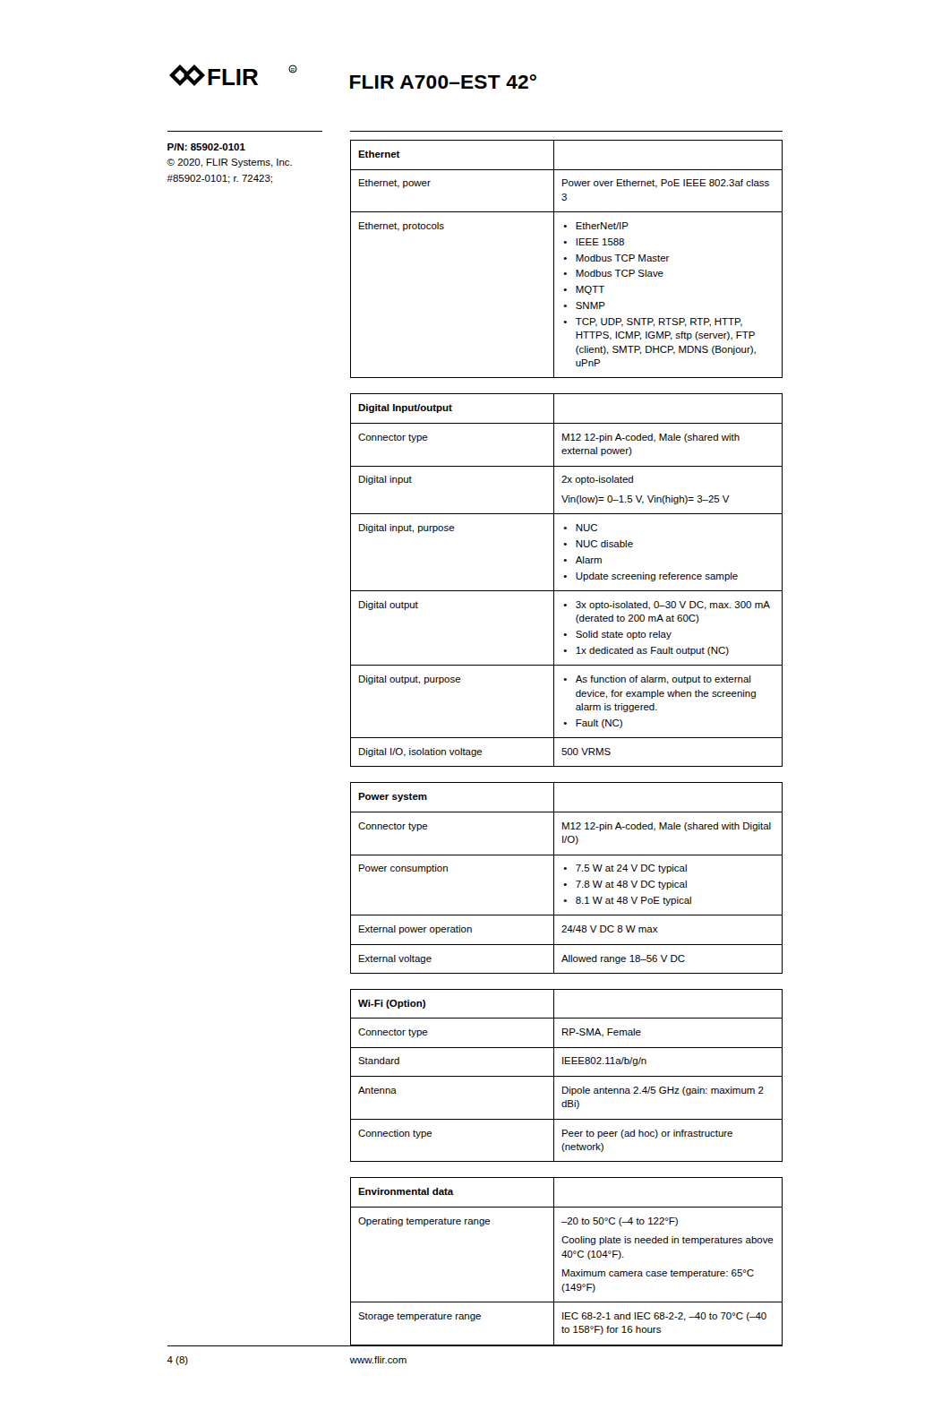FLIR R
FLIR A700–EST 42°
P/N: 85902-0101
© 2020, FLIR Systems, Inc.
#85902-0101; r. 72423;
| Ethernet | |
| --- | --- |
| Ethernet, power | Power over Ethernet, PoE IEEE 802.3af class 3 |
| Ethernet, protocols | EtherNet/IP IEEE 1588 Modbus TCP Master Modbus TCP Slave MQTT SNMP TCP, UDP, SNTP, RTSP, RTP, HTTP, HTTPS, ICMP, IGMP, sftp (server), FTP (client), SMTP, DHCP, MDNS (Bonjour), uPnP |
| Digital Input/output | |
| --- | --- |
| Connector type | M12 12-pin A-coded, Male (shared with external power) |
| Digital input | 2x opto-isolated Vin(low)= 0–1.5 V, Vin(high)= 3–25 V |
| Digital input, purpose | NUC NUC disable Alarm Update screening reference sample |
| Digital output | 3x opto-isolated, 0–30 V DC, max. 300 mA (derated to 200 mA at 60C) Solid state opto relay 1x dedicated as Fault output (NC) |
| Digital output, purpose | As function of alarm, output to external device, for example when the screening alarm is triggered. Fault (NC) |
| Digital I/O, isolation voltage | 500 VRMS |
| Power system | |
| --- | --- |
| Connector type | M12 12-pin A-coded, Male (shared with Digital I/O) |
| Power consumption | 7.5 W at 24 V DC typical 7.8 W at 48 V DC typical 8.1 W at 48 V PoE typical |
| External power operation | 24/48 V DC 8 W max |
| External voltage | Allowed range 18–56 V DC |
| Wi-Fi (Option) | |
| --- | --- |
| Connector type | RP-SMA, Female |
| Standard | IEEE802.11a/b/g/n |
| Antenna | Dipole antenna 2.4/5 GHz (gain: maximum 2 dBi) |
| Connection type | Peer to peer (ad hoc) or infrastructure (network) |
| Environmental data | |
| --- | --- |
| Operating temperature range | –20 to 50°C (–4 to 122°F) Cooling plate is needed in temperatures above 40°C (104°F). Maximum camera case temperature: 65°C (149°F) |
| Storage temperature range | IEC 68-2-1 and IEC 68-2-2, –40 to 70°C (–40 to 158°F) for 16 hours |
4 (8)
www.flir.com